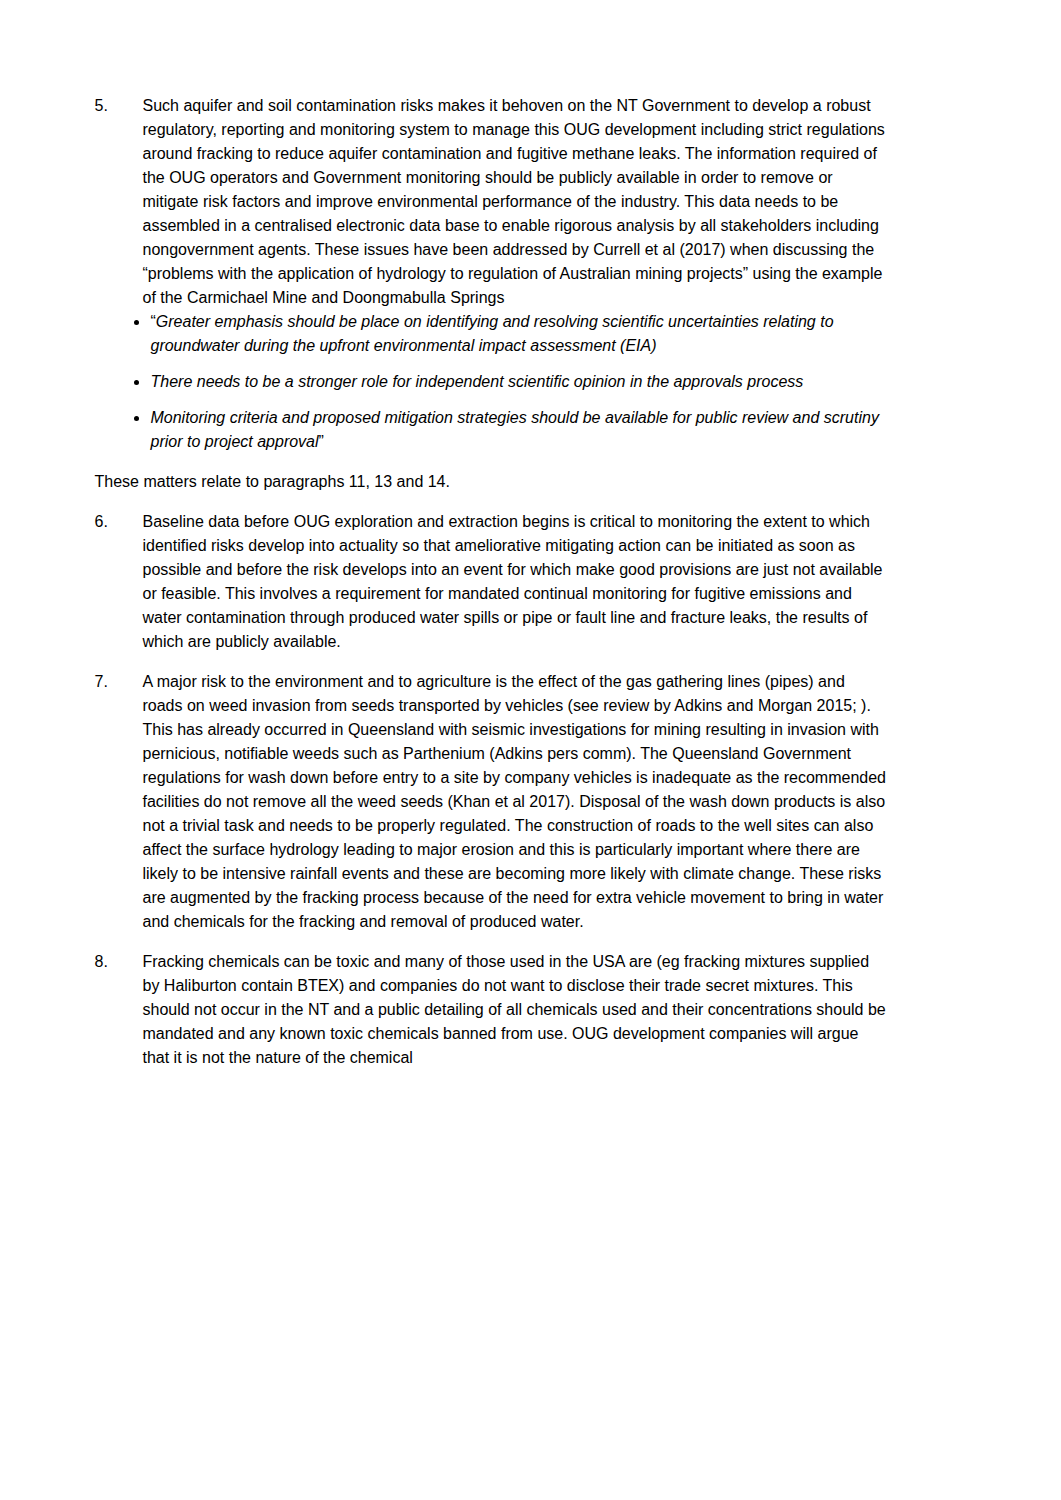5. Such aquifer and soil contamination risks makes it behoven on the NT Government to develop a robust regulatory, reporting and monitoring system to manage this OUG development including strict regulations around fracking to reduce aquifer contamination and fugitive methane leaks. The information required of the OUG operators and Government monitoring should be publicly available in order to remove or mitigate risk factors and improve environmental performance of the industry. This data needs to be assembled in a centralised electronic data base to enable rigorous analysis by all stakeholders including nongovernment agents. These issues have been addressed by Currell et al (2017) when discussing the “problems with the application of hydrology to regulation of Australian mining projects” using the example of the Carmichael Mine and Doongmabulla Springs
“Greater emphasis should be place on identifying and resolving scientific uncertainties relating to groundwater during the upfront environmental impact assessment (EIA)
There needs to be a stronger role for independent scientific opinion in the approvals process
Monitoring criteria and proposed mitigation strategies should be available for public review and scrutiny prior to project approval”
These matters relate to paragraphs 11, 13 and 14.
6. Baseline data before OUG exploration and extraction begins is critical to monitoring the extent to which identified risks develop into actuality so that ameliorative mitigating action can be initiated as soon as possible and before the risk develops into an event for which make good provisions are just not available or feasible. This involves a requirement for mandated continual monitoring for fugitive emissions and water contamination through produced water spills or pipe or fault line and fracture leaks, the results of which are publicly available.
7. A major risk to the environment and to agriculture is the effect of the gas gathering lines (pipes) and roads on weed invasion from seeds transported by vehicles (see review by Adkins and Morgan 2015; ). This has already occurred in Queensland with seismic investigations for mining resulting in invasion with pernicious, notifiable weeds such as Parthenium (Adkins pers comm). The Queensland Government regulations for wash down before entry to a site by company vehicles is inadequate as the recommended facilities do not remove all the weed seeds (Khan et al 2017). Disposal of the wash down products is also not a trivial task and needs to be properly regulated. The construction of roads to the well sites can also affect the surface hydrology leading to major erosion and this is particularly important where there are likely to be intensive rainfall events and these are becoming more likely with climate change. These risks are augmented by the fracking process because of the need for extra vehicle movement to bring in water and chemicals for the fracking and removal of produced water.
8. Fracking chemicals can be toxic and many of those used in the USA are (eg fracking mixtures supplied by Haliburton contain BTEX) and companies do not want to disclose their trade secret mixtures. This should not occur in the NT and a public detailing of all chemicals used and their concentrations should be mandated and any known toxic chemicals banned from use. OUG development companies will argue that it is not the nature of the chemical